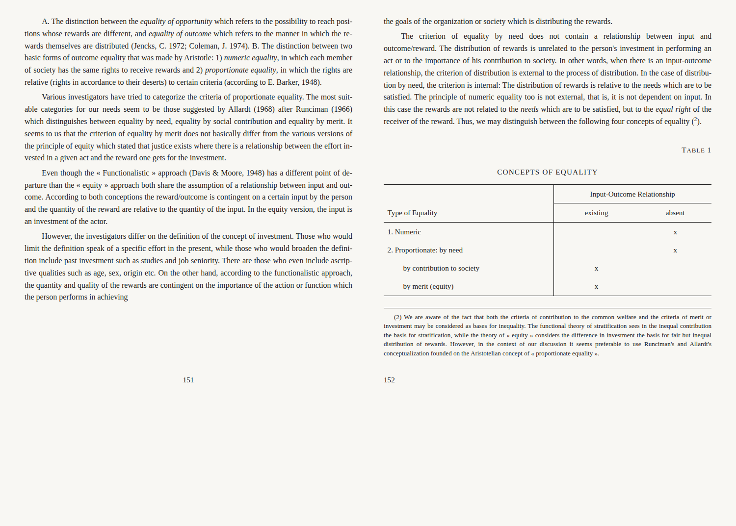A. The distinction between the equality of opportunity which refers to the possibility to reach positions whose rewards are different, and equality of outcome which refers to the manner in which the rewards themselves are distributed (Jencks, C. 1972; Coleman, J. 1974). B. The distinction between two basic forms of outcome equality that was made by Aristotle: 1) numeric equality, in which each member of society has the same rights to receive rewards and 2) proportionate equality, in which the rights are relative (rights in accordance to their deserts) to certain criteria (according to E. Barker, 1948).
Various investigators have tried to categorize the criteria of proportionate equality. The most suitable categories for our needs seem to be those suggested by Allardt (1968) after Runciman (1966) which distinguishes between equality by need, equality by social contribution and equality by merit. It seems to us that the criterion of equality by merit does not basically differ from the various versions of the principle of equity which stated that justice exists where there is a relationship between the effort invested in a given act and the reward one gets for the investment.
Even though the « Functionalistic » approach (Davis & Moore, 1948) has a different point of departure than the « equity » approach both share the assumption of a relationship between input and outcome. According to both conceptions the reward/outcome is contingent on a certain input by the person and the quantity of the reward are relative to the quantity of the input. In the equity version, the input is an investment of the actor.
However, the investigators differ on the definition of the concept of investment. Those who would limit the definition speak of a specific effort in the present, while those who would broaden the definition include past investment such as studies and job seniority. There are those who even include ascriptive qualities such as age, sex, origin etc. On the other hand, according to the functionalistic approach, the quantity and quality of the rewards are contingent on the importance of the action or function which the person performs in achieving
151
the goals of the organization or society which is distributing the rewards.
The criterion of equality by need does not contain a relationship between input and outcome/reward. The distribution of rewards is unrelated to the person's investment in performing an act or to the importance of his contribution to society. In other words, when there is an input-outcome relationship, the criterion of distribution is external to the process of distribution. In the case of distribution by need, the criterion is internal: The distribution of rewards is relative to the needs which are to be satisfied. The principle of numeric equality too is not external, that is, it is not dependent on input. In this case the rewards are not related to the needs which are to be satisfied, but to the equal right of the receiver of the reward. Thus, we may distinguish between the following four concepts of equality (2).
TABLE 1
CONCEPTS OF EQUALITY
| Type of Equality | Input-Outcome Relationship |
| --- | --- |
| existing | absent |
| 1. Numeric | | x |
| 2. Proportionate: by need | | x |
| by contribution to society | x | |
| by merit (equity) | x | |
(2) We are aware of the fact that both the criteria of contribution to the common welfare and the criteria of merit or investment may be considered as bases for inequality. The functional theory of stratification sees in the inequal contribution the basis for stratification, while the theory of « equity » considers the difference in investment the basis for fair but inequal distribution of rewards. However, in the context of our discussion it seems preferable to use Runciman's and Allardt's conceptualization founded on the Aristotelian concept of « proportionate equality ».
152